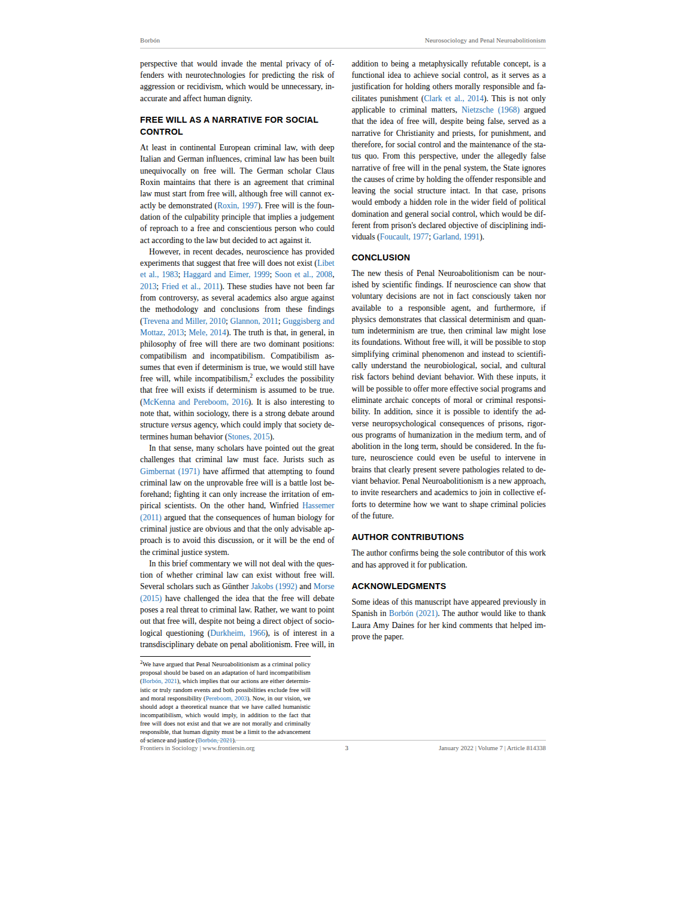Borbón Neurosociology and Penal Neuroabolitionism
perspective that would invade the mental privacy of offenders with neurotechnologies for predicting the risk of aggression or recidivism, which would be unnecessary, inaccurate and affect human dignity.
Free Will as a Narrative for Social Control
At least in continental European criminal law, with deep Italian and German influences, criminal law has been built unequivocally on free will. The German scholar Claus Roxin maintains that there is an agreement that criminal law must start from free will, although free will cannot exactly be demonstrated (Roxin, 1997). Free will is the foundation of the culpability principle that implies a judgement of reproach to a free and conscientious person who could act according to the law but decided to act against it.
However, in recent decades, neuroscience has provided experiments that suggest that free will does not exist (Libet et al., 1983; Haggard and Eimer, 1999; Soon et al., 2008, 2013; Fried et al., 2011). These studies have not been far from controversy, as several academics also argue against the methodology and conclusions from these findings (Trevena and Miller, 2010; Glannon, 2011; Guggisberg and Mottaz, 2013; Mele, 2014). The truth is that, in general, in philosophy of free will there are two dominant positions: compatibilism and incompatibilism. Compatibilism assumes that even if determinism is true, we would still have free will, while incompatibilism,2 excludes the possibility that free will exists if determinism is assumed to be true. (McKenna and Pereboom, 2016). It is also interesting to note that, within sociology, there is a strong debate around structure versus agency, which could imply that society determines human behavior (Stones, 2015).
In that sense, many scholars have pointed out the great challenges that criminal law must face. Jurists such as Gimbernat (1971) have affirmed that attempting to found criminal law on the unprovable free will is a battle lost beforehand; fighting it can only increase the irritation of empirical scientists. On the other hand, Winfried Hassemer (2011) argued that the consequences of human biology for criminal justice are obvious and that the only advisable approach is to avoid this discussion, or it will be the end of the criminal justice system.
In this brief commentary we will not deal with the question of whether criminal law can exist without free will. Several scholars such as Günther Jakobs (1992) and Morse (2015) have challenged the idea that the free will debate poses a real threat to criminal law. Rather, we want to point out that free will, despite not being a direct object of sociological questioning (Durkheim, 1966), is of interest in a transdisciplinary debate on penal abolitionism. Free will, in addition to being a metaphysically refutable concept, is a functional idea to achieve social control, as it serves as a justification for holding others morally responsible and facilitates punishment (Clark et al., 2014). This is not only applicable to criminal matters, Nietzsche (1968) argued that the idea of free will, despite being false, served as a narrative for Christianity and priests, for punishment, and therefore, for social control and the maintenance of the status quo. From this perspective, under the allegedly false narrative of free will in the penal system, the State ignores the causes of crime by holding the offender responsible and leaving the social structure intact. In that case, prisons would embody a hidden role in the wider field of political domination and general social control, which would be different from prison's declared objective of disciplining individuals (Foucault, 1977; Garland, 1991).
Conclusion
The new thesis of Penal Neuroabolitionism can be nourished by scientific findings. If neuroscience can show that voluntary decisions are not in fact consciously taken nor available to a responsible agent, and furthermore, if physics demonstrates that classical determinism and quantum indeterminism are true, then criminal law might lose its foundations. Without free will, it will be possible to stop simplifying criminal phenomenon and instead to scientifically understand the neurobiological, social, and cultural risk factors behind deviant behavior. With these inputs, it will be possible to offer more effective social programs and eliminate archaic concepts of moral or criminal responsibility. In addition, since it is possible to identify the adverse neuropsychological consequences of prisons, rigorous programs of humanization in the medium term, and of abolition in the long term, should be considered. In the future, neuroscience could even be useful to intervene in brains that clearly present severe pathologies related to deviant behavior. Penal Neuroabolitionism is a new approach, to invite researchers and academics to join in collective efforts to determine how we want to shape criminal policies of the future.
Author Contributions
The author confirms being the sole contributor of this work and has approved it for publication.
Acknowledgments
Some ideas of this manuscript have appeared previously in Spanish in Borbón (2021). The author would like to thank Laura Amy Daines for her kind comments that helped improve the paper.
2We have argued that Penal Neuroabolitionism as a criminal policy proposal should be based on an adaptation of hard incompatibilism (Borbón, 2021), which implies that our actions are either deterministic or truly random events and both possibilities exclude free will and moral responsibility (Pereboom, 2003). Now, in our vision, we should adopt a theoretical nuance that we have called humanistic incompatibilism, which would imply, in addition to the fact that free will does not exist and that we are not morally and criminally responsible, that human dignity must be a limit to the advancement of science and justice (Borbón, 2021).
Frontiers in Sociology | www.frontiersin.org 3 January 2022 | Volume 7 | Article 814338